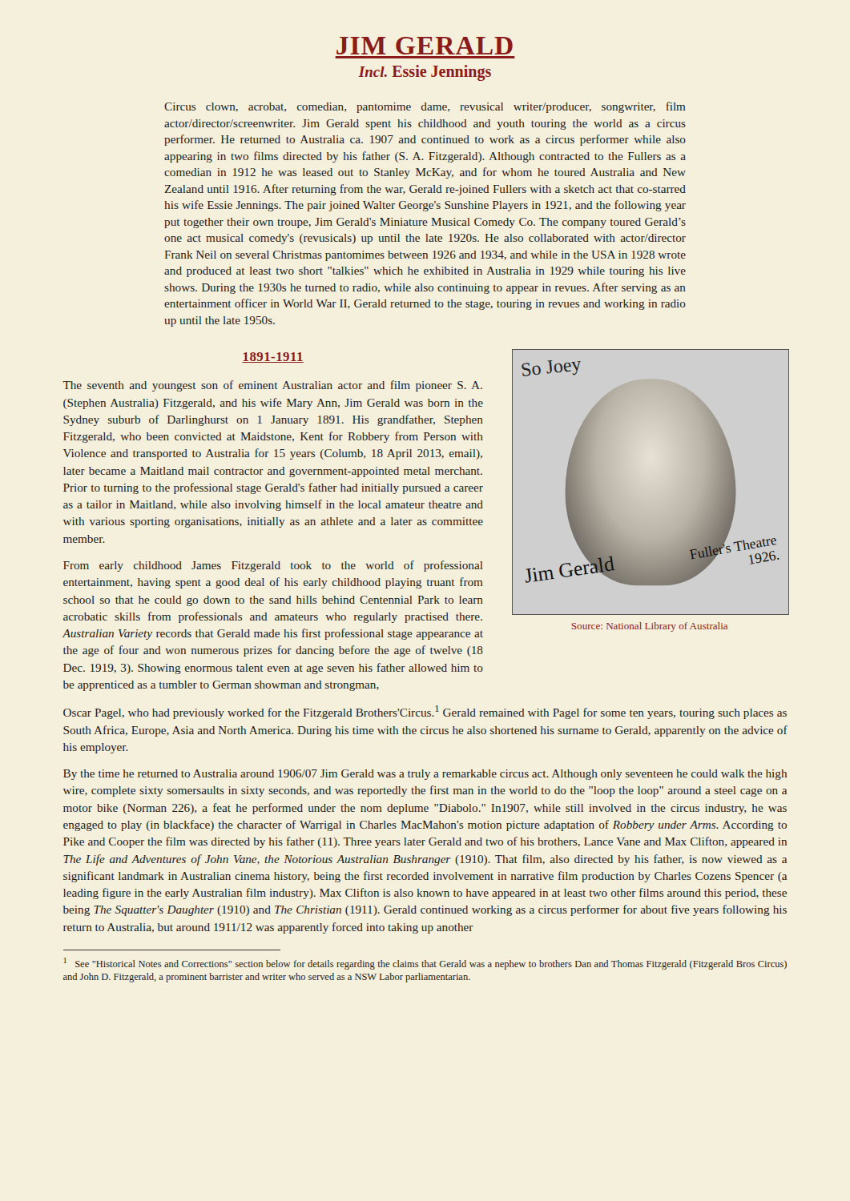JIM GERALD
Incl. Essie Jennings
Circus clown, acrobat, comedian, pantomime dame, revusical writer/producer, songwriter, film actor/director/screenwriter. Jim Gerald spent his childhood and youth touring the world as a circus performer. He returned to Australia ca. 1907 and continued to work as a circus performer while also appearing in two films directed by his father (S. A. Fitzgerald). Although contracted to the Fullers as a comedian in 1912 he was leased out to Stanley McKay, and for whom he toured Australia and New Zealand until 1916. After returning from the war, Gerald re-joined Fullers with a sketch act that co-starred his wife Essie Jennings. The pair joined Walter George's Sunshine Players in 1921, and the following year put together their own troupe, Jim Gerald's Miniature Musical Comedy Co. The company toured Gerald’s one act musical comedy's (revusicals) up until the late 1920s. He also collaborated with actor/director Frank Neil on several Christmas pantomimes between 1926 and 1934, and while in the USA in 1928 wrote and produced at least two short "talkies" which he exhibited in Australia in 1929 while touring his live shows. During the 1930s he turned to radio, while also continuing to appear in revues. After serving as an entertainment officer in World War II, Gerald returned to the stage, touring in revues and working in radio up until the late 1950s.
So Joey
Jim Gerald
Fuller's Theatre
1926.
Source: National Library of Australia
1891-1911
The seventh and youngest son of eminent Australian actor and film pioneer S. A. (Stephen Australia) Fitzgerald, and his wife Mary Ann, Jim Gerald was born in the Sydney suburb of Darlinghurst on 1 January 1891. His grandfather, Stephen Fitzgerald, who been convicted at Maidstone, Kent for Robbery from Person with Violence and transported to Australia for 15 years (Columb, 18 April 2013, email), later became a Maitland mail contractor and government-appointed metal merchant. Prior to turning to the professional stage Gerald's father had initially pursued a career as a tailor in Maitland, while also involving himself in the local amateur theatre and with various sporting organisations, initially as an athlete and a later as committee member.
From early childhood James Fitzgerald took to the world of professional entertainment, having spent a good deal of his early childhood playing truant from school so that he could go down to the sand hills behind Centennial Park to learn acrobatic skills from professionals and amateurs who regularly practised there. Australian Variety records that Gerald made his first professional stage appearance at the age of four and won numerous prizes for dancing before the age of twelve (18 Dec. 1919, 3). Showing enormous talent even at age seven his father allowed him to be apprenticed as a tumbler to German showman and strongman,
Oscar Pagel, who had previously worked for the Fitzgerald Brothers'Circus.1 Gerald remained with Pagel for some ten years, touring such places as South Africa, Europe, Asia and North America. During his time with the circus he also shortened his surname to Gerald, apparently on the advice of his employer.
By the time he returned to Australia around 1906/07 Jim Gerald was a truly a remarkable circus act. Although only seventeen he could walk the high wire, complete sixty somersaults in sixty seconds, and was reportedly the first man in the world to do the "loop the loop" around a steel cage on a motor bike (Norman 226), a feat he performed under the nom deplume "Diabolo." In1907, while still involved in the circus industry, he was engaged to play (in blackface) the character of Warrigal in Charles MacMahon's motion picture adaptation of Robbery under Arms. According to Pike and Cooper the film was directed by his father (11). Three years later Gerald and two of his brothers, Lance Vane and Max Clifton, appeared in The Life and Adventures of John Vane, the Notorious Australian Bushranger (1910). That film, also directed by his father, is now viewed as a significant landmark in Australian cinema history, being the first recorded involvement in narrative film production by Charles Cozens Spencer (a leading figure in the early Australian film industry). Max Clifton is also known to have appeared in at least two other films around this period, these being The Squatter's Daughter (1910) and The Christian (1911). Gerald continued working as a circus performer for about five years following his return to Australia, but around 1911/12 was apparently forced into taking up another
1 See "Historical Notes and Corrections" section below for details regarding the claims that Gerald was a nephew to brothers Dan and Thomas Fitzgerald (Fitzgerald Bros Circus) and John D. Fitzgerald, a prominent barrister and writer who served as a NSW Labor parliamentarian.